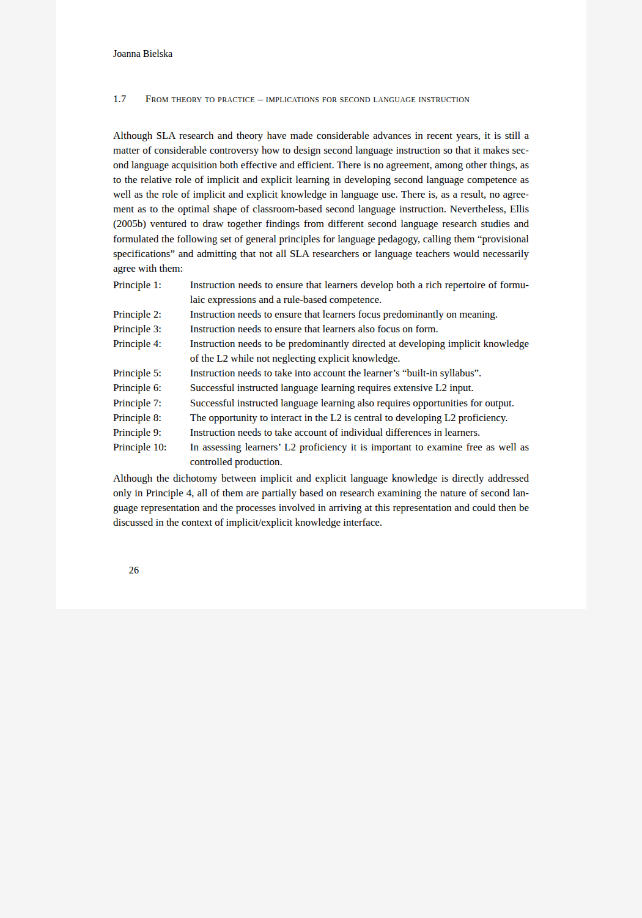Joanna Bielska
1.7 From theory to practice – implications for second language instruction
Although SLA research and theory have made considerable advances in recent years, it is still a matter of considerable controversy how to design second language instruction so that it makes second language acquisition both effective and efficient. There is no agreement, among other things, as to the relative role of implicit and explicit learning in developing second language competence as well as the role of implicit and explicit knowledge in language use. There is, as a result, no agreement as to the optimal shape of classroom-based second language instruction. Nevertheless, Ellis (2005b) ventured to draw together findings from different second language research studies and formulated the following set of general principles for language pedagogy, calling them “provisional specifications” and admitting that not all SLA researchers or language teachers would necessarily agree with them:
Principle 1:
Instruction needs to ensure that learners develop both a rich repertoire of formulaic expressions and a rule-based competence.
Principle 2:
Instruction needs to ensure that learners focus predominantly on meaning.
Principle 3:
Instruction needs to ensure that learners also focus on form.
Principle 4:
Instruction needs to be predominantly directed at developing implicit knowledge of the L2 while not neglecting explicit knowledge.
Principle 5:
Instruction needs to take into account the learner’s “built-in syllabus”.
Principle 6:
Successful instructed language learning requires extensive L2 input.
Principle 7:
Successful instructed language learning also requires opportunities for output.
Principle 8:
The opportunity to interact in the L2 is central to developing L2 proficiency.
Principle 9:
Instruction needs to take account of individual differences in learners.
Principle 10:
In assessing learners’ L2 proficiency it is important to examine free as well as controlled production.
Although the dichotomy between implicit and explicit language knowledge is directly addressed only in Principle 4, all of them are partially based on research examining the nature of second language representation and the processes involved in arriving at this representation and could then be discussed in the context of implicit/explicit knowledge interface.
26